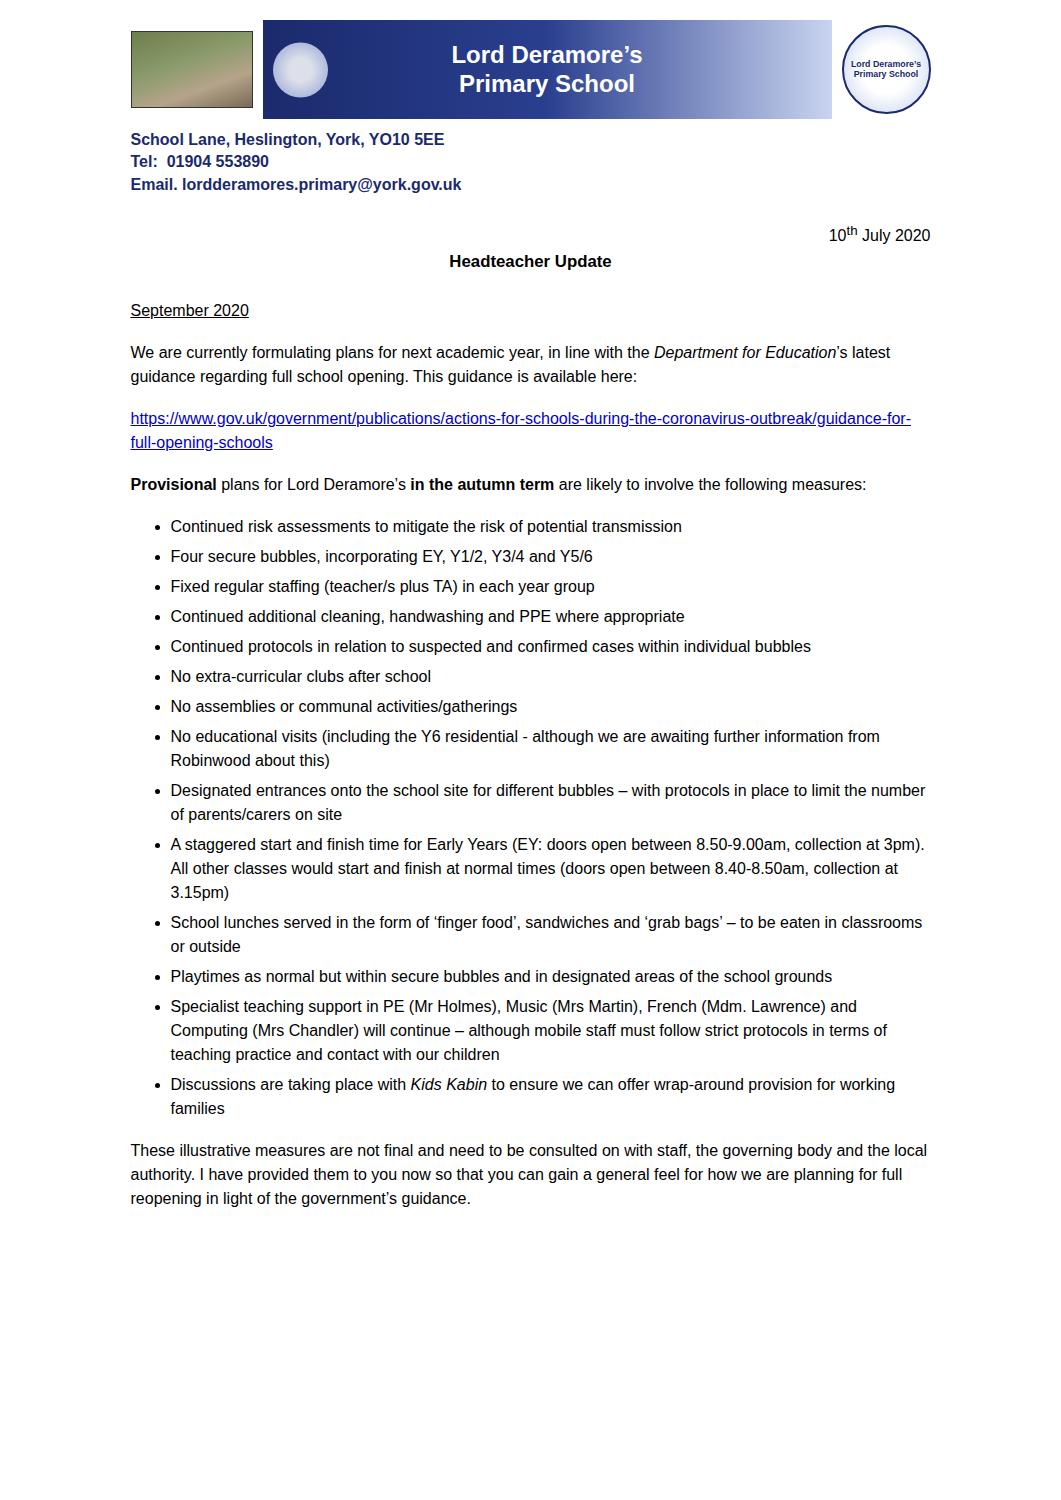Lord Deramore’s
Primary School
Lord Deramore’s
Primary School
School Lane, Heslington, York, YO10 5EE
Tel: 01904 553890
Email. lordderamores.primary@york.gov.uk
10th July 2020
Headteacher Update
September 2020
We are currently formulating plans for next academic year, in line with the Department for Education’s latest guidance regarding full school opening. This guidance is available here:
https://www.gov.uk/government/publications/actions-for-schools-during-the-coronavirus-outbreak/guidance-for-full-opening-schools
Provisional plans for Lord Deramore’s in the autumn term are likely to involve the following measures:
Continued risk assessments to mitigate the risk of potential transmission
Four secure bubbles, incorporating EY, Y1/2, Y3/4 and Y5/6
Fixed regular staffing (teacher/s plus TA) in each year group
Continued additional cleaning, handwashing and PPE where appropriate
Continued protocols in relation to suspected and confirmed cases within individual bubbles
No extra-curricular clubs after school
No assemblies or communal activities/gatherings
No educational visits (including the Y6 residential - although we are awaiting further information from Robinwood about this)
Designated entrances onto the school site for different bubbles – with protocols in place to limit the number of parents/carers on site
A staggered start and finish time for Early Years (EY: doors open between 8.50-9.00am, collection at 3pm). All other classes would start and finish at normal times (doors open between 8.40-8.50am, collection at 3.15pm)
School lunches served in the form of ‘finger food’, sandwiches and ‘grab bags’ – to be eaten in classrooms or outside
Playtimes as normal but within secure bubbles and in designated areas of the school grounds
Specialist teaching support in PE (Mr Holmes), Music (Mrs Martin), French (Mdm. Lawrence) and Computing (Mrs Chandler) will continue – although mobile staff must follow strict protocols in terms of teaching practice and contact with our children
Discussions are taking place with Kids Kabin to ensure we can offer wrap-around provision for working families
These illustrative measures are not final and need to be consulted on with staff, the governing body and the local authority. I have provided them to you now so that you can gain a general feel for how we are planning for full reopening in light of the government’s guidance.